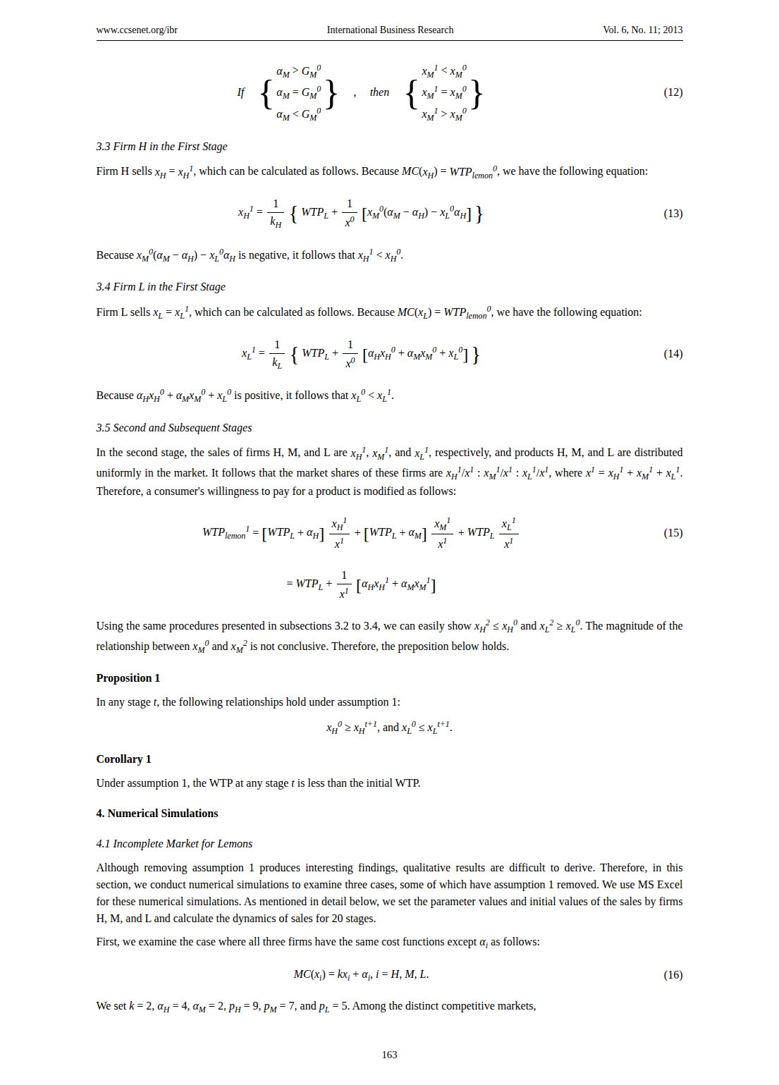www.ccsenet.org/ibr International Business Research Vol. 6, No. 11; 2013
If { αM > GM 0 αM = GM 0 αM < GM 0 } , then { xM 1 < xM 0 xM 1 = xM 0 xM 1 > xM 0 }
(12)
3.3 Firm H in the First Stage
Firm H sells xH = xH 1, which can be calculated as follows. Because MC(xH) = WTPlemon 0, we have the following equation:
xH 1 = 1 kH { WTPL + 1 x0 [xM 0(αM − αH) − xL 0αH] }
(13)
Because xM 0(αM − αH) − xL 0αH is negative, it follows that xH 1 < xH 0.
3.4 Firm L in the First Stage
Firm L sells xL = xL 1, which can be calculated as follows. Because MC(xL) = WTPlemon 0, we have the following equation:
xL 1 = 1 kL { WTPL + 1 x0 [αHxH 0 + αMxM 0 + xL 0] }
(14)
Because αHxH 0 + αMxM 0 + xL 0 is positive, it follows that xL 0 < xL 1.
3.5 Second and Subsequent Stages
In the second stage, the sales of firms H, M, and L are xH 1, xM 1, and xL 1, respectively, and products H, M, and L are distributed uniformly in the market. It follows that the market shares of these firms are xH 1/x1 : xM 1/x1 : xL 1/x1, where x1 = xH 1 + xM 1 + xL 1. Therefore, a consumer's willingness to pay for a product is modified as follows:
WTPlemon 1 = [WTPL + αH] xH 1 x1 + [WTPL + αM] xM 1 x1 + WTPL xL 1 x1
(15)
= WTPL + 1 x1 [αHxH 1 + αMxM 1]
Using the same procedures presented in subsections 3.2 to 3.4, we can easily show xH 2 ≤ xH 0 and xL 2 ≥ xL 0. The magnitude of the relationship between xM 0 and xM 2 is not conclusive. Therefore, the preposition below holds.
Proposition 1
In any stage t, the following relationships hold under assumption 1:
xH 0 ≥ xHt+1, and xL 0 ≤ xLt+1.
Corollary 1
Under assumption 1, the WTP at any stage t is less than the initial WTP.
4. Numerical Simulations
4.1 Incomplete Market for Lemons
Although removing assumption 1 produces interesting findings, qualitative results are difficult to derive. Therefore, in this section, we conduct numerical simulations to examine three cases, some of which have assumption 1 removed. We use MS Excel for these numerical simulations. As mentioned in detail below, we set the parameter values and initial values of the sales by firms H, M, and L and calculate the dynamics of sales for 20 stages.
First, we examine the case where all three firms have the same cost functions except αi as follows:
MC(xi) = kxi + αi, i = H, M, L.
(16)
We set k = 2, αH = 4, αM = 2, pH = 9, pM = 7, and pL = 5. Among the distinct competitive markets,
163